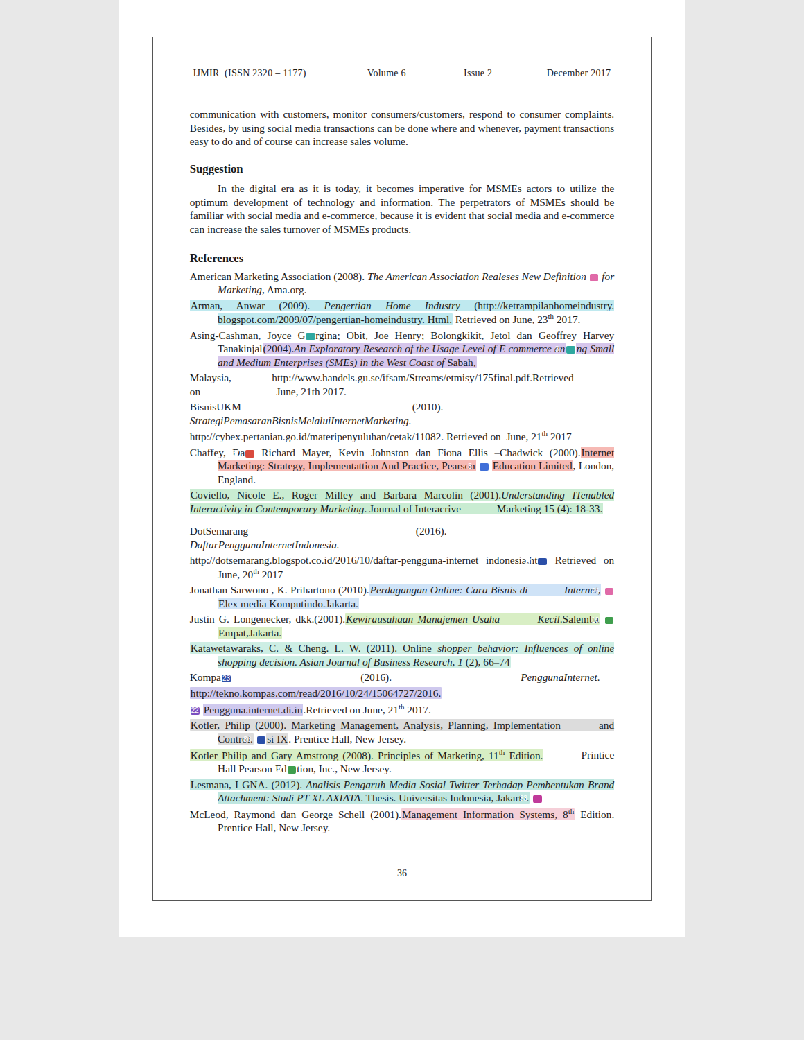IJMIR (ISSN 2320 – 1177) Volume 6 Issue 2 December 2017
communication with customers, monitor consumers/customers, respond to consumer complaints. Besides, by using social media transactions can be done where and whenever, payment transactions easy to do and of course can increase sales volume.
Suggestion
In the digital era as it is today, it becomes imperative for MSMEs actors to utilize the optimum development of technology and information. The perpetrators of MSMEs should be familiar with social media and e-commerce, because it is evident that social media and e-commerce can increase the sales turnover of MSMEs products.
References
American Marketing Association (2008). The American Association Realeses New Definition 28 for Marketing, Ama.org.
Arman, Anwar (2009). Pengertian Home Industry (http://ketrampilanhomeindustry. blogspot.com/2009/07/pengertian-homeindustry. Html. Retrieved on June, 23th 2017.
Asing-Cashman, Joyce G3rgina; Obit, Joe Henry; Bolongkikit, Jetol dan Geoffrey Harvey Tanakinjal(2004).An Exploratory Research of the Usage Level of E commerce an 3 ng Small and Medium Enterprises (SMEs) in the West Coast of Sabah,
Malaysia, http://www.handels.gu.se/ifsam/Streams/etmisy/175final.pdf.Retrieved on June, 21th 2017.
BisnisUKM (2010). StrategiPemasaranBisnisMelaluiInternetMarketing.
http://cybex.pertanian.go.id/materipenyuluhan/cetak/11082. Retrieved on June, 21th 2017
Chaffey, Da37 Richard Mayer, Kevin Johnston dan Fiona Ellis –Chadwick (2000).Internet Marketing: Strategy, Implementattion And Practice, Pearson 5 Education Limited, London, England.
Coviello, Nicole E., Roger Milley and Barbara Marcolin (2001).Understanding ITenabled Interactivity in Contemporary Marketing. Journal of Interacrive Marketing 15 (4): 18-33.
DotSemarang (2016). DaftarPenggunaInternetIndonesia.
http://dotsemarang.blogspot.co.id/2016/10/daftar-pengguna-internet indonesia.ht24 Retrieved on June, 20th 2017
Jonathan Sarwono , K. Prihartono (2010).Perdagangan Online: Cara Bisnis di Internet, 26 Elex media Komputindo.Jakarta.
Justin G. Longenecker, dkk.(2001).Kewirausahaan Manajemen Usaha Kecil.Salemba 10 Empat,Jakarta.
Katawetawaraks, C. & Cheng. L. W. (2011). Online shopper behavior: Influences of online shopping decision. Asian Journal of Business Research, 1 (2), 66–74
Kompa23 (2016). PenggunaInternet.
http://tekno.kompas.com/read/2016/10/24/15064727/2016.
22 Pengguna.internet.di.in.Retrieved on June, 21th 2017.
Kotler, Philip (2000). Marketing Management, Analysis, Planning, Implementation and Control. 36 si IX. Prentice Hall, New Jersey.
Kotler Philip and Gary Amstrong (2008). Principles of Marketing, 11th Edition. Printice Hall Pearson Ed10tion, Inc., New Jersey.
Lesmana, I GNA. (2012). Analisis Pengaruh Media Sosial Twitter Terhadap Pembentukan Brand Attachment: Studi PT XL AXIATA. Thesis. Universitas Indonesia, Jakarta. 33
McLeod, Raymond dan George Schell (2001).Management Information Systems, 8th Edition. Prentice Hall, New Jersey.
36